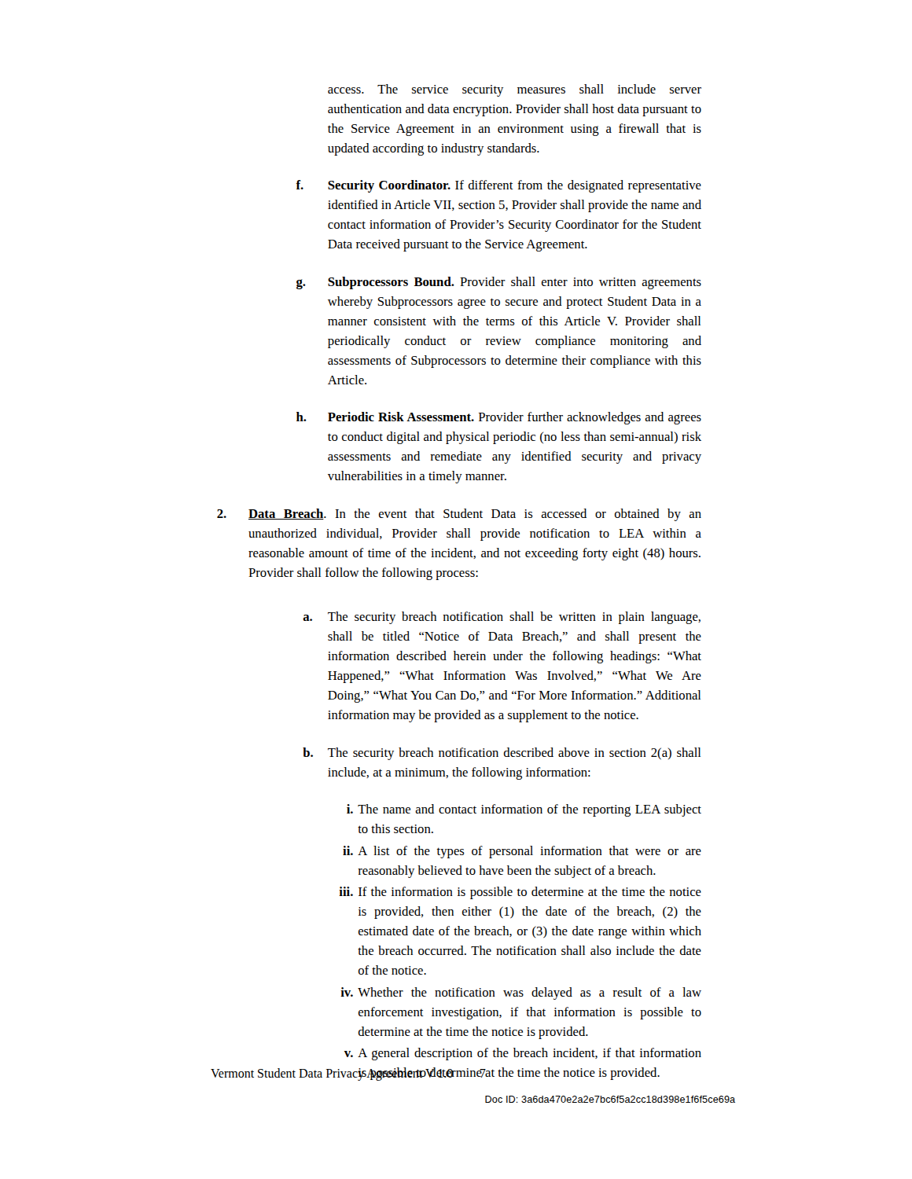access. The service security measures shall include server authentication and data encryption. Provider shall host data pursuant to the Service Agreement in an environment using a firewall that is updated according to industry standards.
f. Security Coordinator. If different from the designated representative identified in Article VII, section 5, Provider shall provide the name and contact information of Provider’s Security Coordinator for the Student Data received pursuant to the Service Agreement.
g. Subprocessors Bound. Provider shall enter into written agreements whereby Subprocessors agree to secure and protect Student Data in a manner consistent with the terms of this Article V. Provider shall periodically conduct or review compliance monitoring and assessments of Subprocessors to determine their compliance with this Article.
h. Periodic Risk Assessment. Provider further acknowledges and agrees to conduct digital and physical periodic (no less than semi-annual) risk assessments and remediate any identified security and privacy vulnerabilities in a timely manner.
2. Data Breach. In the event that Student Data is accessed or obtained by an unauthorized individual, Provider shall provide notification to LEA within a reasonable amount of time of the incident, and not exceeding forty eight (48) hours. Provider shall follow the following process:
a. The security breach notification shall be written in plain language, shall be titled “Notice of Data Breach,” and shall present the information described herein under the following headings: “What Happened,” “What Information Was Involved,” “What We Are Doing,” “What You Can Do,” and “For More Information.” Additional information may be provided as a supplement to the notice.
b. The security breach notification described above in section 2(a) shall include, at a minimum, the following information:
i. The name and contact information of the reporting LEA subject to this section.
ii. A list of the types of personal information that were or are reasonably believed to have been the subject of a breach.
iii. If the information is possible to determine at the time the notice is provided, then either (1) the date of the breach, (2) the estimated date of the breach, or (3) the date range within which the breach occurred. The notification shall also include the date of the notice.
iv. Whether the notification was delayed as a result of a law enforcement investigation, if that information is possible to determine at the time the notice is provided.
v. A general description of the breach incident, if that information is possible to determine at the time the notice is provided.
Vermont Student Data Privacy Agreement V 1.07
Doc ID: 3a6da470e2a2e7bc6f5a2cc18d398e1f6f5ce69a